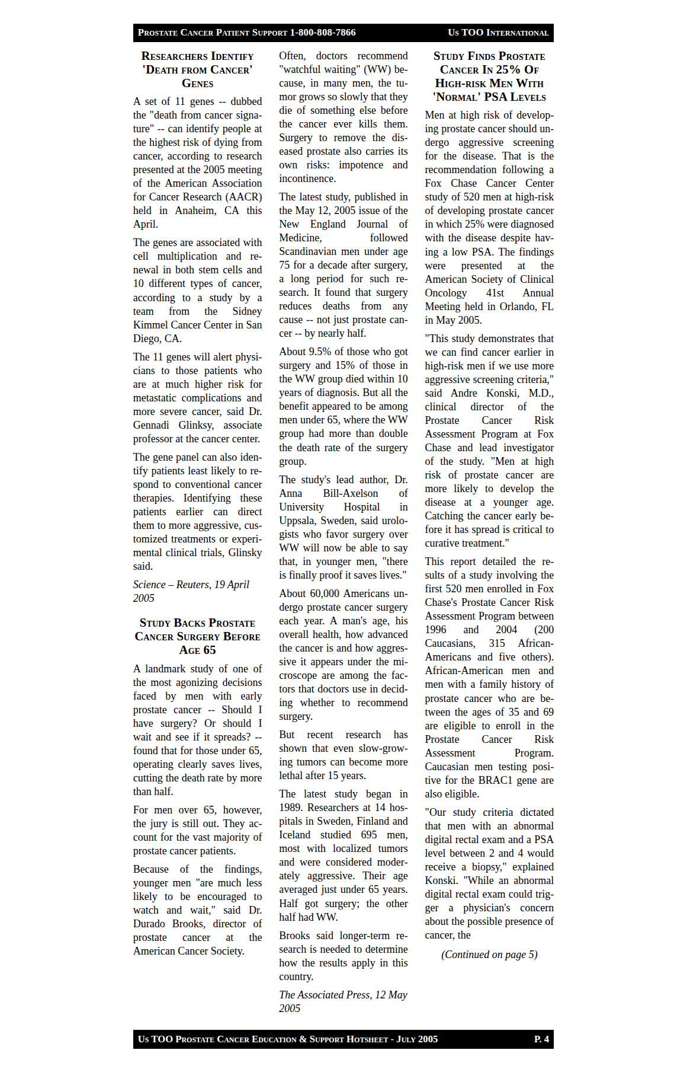Prostate Cancer Patient Support 1-800-808-7866 Us TOO International
Researchers Identify 'Death from Cancer' Genes
A set of 11 genes -- dubbed the "death from cancer signature" -- can identify people at the highest risk of dying from cancer, according to research presented at the 2005 meeting of the American Association for Cancer Research (AACR) held in Anaheim, CA this April.
The genes are associated with cell multiplication and renewal in both stem cells and 10 different types of cancer, according to a study by a team from the Sidney Kimmel Cancer Center in San Diego, CA.
The 11 genes will alert physicians to those patients who are at much higher risk for metastatic complications and more severe cancer, said Dr. Gennadi Glinksy, associate professor at the cancer center.
The gene panel can also identify patients least likely to respond to conventional cancer therapies. Identifying these patients earlier can direct them to more aggressive, customized treatments or experimental clinical trials, Glinsky said.
Science – Reuters, 19 April 2005
Study Backs Prostate Cancer Surgery Before Age 65
A landmark study of one of the most agonizing decisions faced by men with early prostate cancer -- Should I have surgery? Or should I wait and see if it spreads? -- found that for those under 65, operating clearly saves lives, cutting the death rate by more than half.
For men over 65, however, the jury is still out. They account for the vast majority of prostate cancer patients.
Because of the findings, younger men "are much less likely to be encouraged to watch and wait," said Dr. Durado Brooks, director of prostate cancer at the American Cancer Society.
Often, doctors recommend "watchful waiting" (WW) because, in many men, the tumor grows so slowly that they die of something else before the cancer ever kills them. Surgery to remove the diseased prostate also carries its own risks: impotence and incontinence.
The latest study, published in the May 12, 2005 issue of the New England Journal of Medicine, followed Scandinavian men under age 75 for a decade after surgery, a long period for such research. It found that surgery reduces deaths from any cause -- not just prostate cancer -- by nearly half.
About 9.5% of those who got surgery and 15% of those in the WW group died within 10 years of diagnosis. But all the benefit appeared to be among men under 65, where the WW group had more than double the death rate of the surgery group.
The study's lead author, Dr. Anna Bill-Axelson of University Hospital in Uppsala, Sweden, said urologists who favor surgery over WW will now be able to say that, in younger men, "there is finally proof it saves lives."
About 60,000 Americans undergo prostate cancer surgery each year. A man's age, his overall health, how advanced the cancer is and how aggressive it appears under the microscope are among the factors that doctors use in deciding whether to recommend surgery.
But recent research has shown that even slow-growing tumors can become more lethal after 15 years.
The latest study began in 1989. Researchers at 14 hospitals in Sweden, Finland and Iceland studied 695 men, most with localized tumors and were considered moderately aggressive. Their age averaged just under 65 years. Half got surgery; the other half had WW.
Brooks said longer-term research is needed to determine how the results apply in this country.
The Associated Press, 12 May 2005
Study Finds Prostate Cancer In 25% Of High-risk Men With 'Normal' PSA Levels
Men at high risk of developing prostate cancer should undergo aggressive screening for the disease. That is the recommendation following a Fox Chase Cancer Center study of 520 men at high-risk of developing prostate cancer in which 25% were diagnosed with the disease despite having a low PSA. The findings were presented at the American Society of Clinical Oncology 41st Annual Meeting held in Orlando, FL in May 2005.
"This study demonstrates that we can find cancer earlier in high-risk men if we use more aggressive screening criteria," said Andre Konski, M.D., clinical director of the Prostate Cancer Risk Assessment Program at Fox Chase and lead investigator of the study. "Men at high risk of prostate cancer are more likely to develop the disease at a younger age. Catching the cancer early before it has spread is critical to curative treatment."
This report detailed the results of a study involving the first 520 men enrolled in Fox Chase's Prostate Cancer Risk Assessment Program between 1996 and 2004 (200 Caucasians, 315 African-Americans and five others). African-American men and men with a family history of prostate cancer who are between the ages of 35 and 69 are eligible to enroll in the Prostate Cancer Risk Assessment Program. Caucasian men testing positive for the BRAC1 gene are also eligible.
"Our study criteria dictated that men with an abnormal digital rectal exam and a PSA level between 2 and 4 would receive a biopsy," explained Konski. "While an abnormal digital rectal exam could trigger a physician's concern about the possible presence of cancer, the
(Continued on page 5)
Us TOO Prostate Cancer Education & Support Hotsheet - July 2005 P. 4